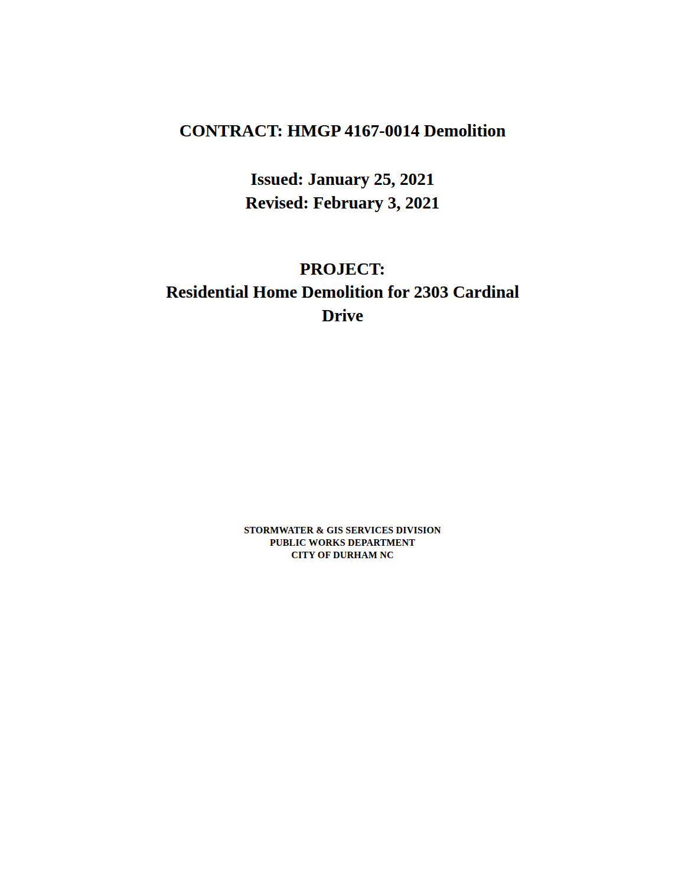CONTRACT: HMGP 4167-0014 Demolition
Issued: January 25, 2021
Revised: February 3, 2021
PROJECT:
Residential Home Demolition for 2303 Cardinal Drive
STORMWATER & GIS SERVICES DIVISION
PUBLIC WORKS DEPARTMENT
CITY OF DURHAM NC